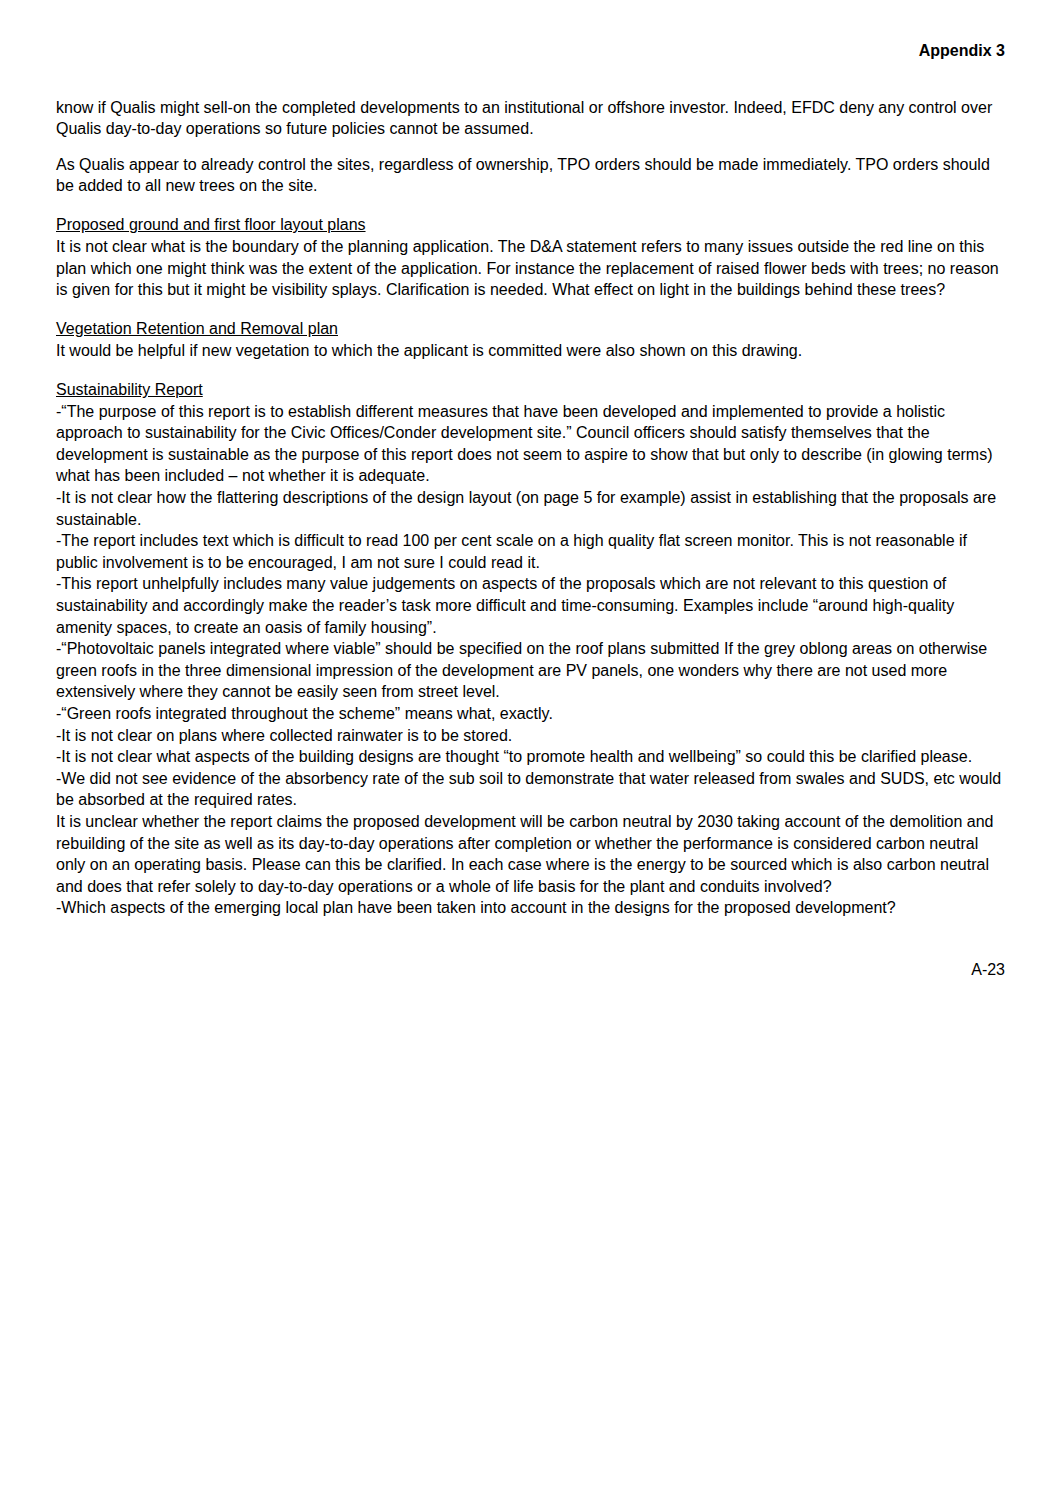Appendix 3
know if Qualis might sell-on the completed developments to an institutional or offshore investor. Indeed, EFDC deny any control over Qualis day-to-day operations so future policies cannot be assumed.
As Qualis appear to already control the sites, regardless of ownership, TPO orders should be made immediately. TPO orders should be added to all new trees on the site.
Proposed ground and first floor layout plans
It is not clear what is the boundary of the planning application. The D&A statement refers to many issues outside the red line on this plan which one might think was the extent of the application. For instance the replacement of raised flower beds with trees; no reason is given for this but it might be visibility splays. Clarification is needed. What effect on light in the buildings behind these trees?
Vegetation Retention and Removal plan
It would be helpful if new vegetation to which the applicant is committed were also shown on this drawing.
Sustainability Report
-“The purpose of this report is to establish different measures that have been developed and implemented to provide a holistic approach to sustainability for the Civic Offices/Conder development site.” Council officers should satisfy themselves that the development is sustainable as the purpose of this report does not seem to aspire to show that but only to describe (in glowing terms) what has been included – not whether it is adequate.
-It is not clear how the flattering descriptions of the design layout (on page 5 for example) assist in establishing that the proposals are sustainable.
-The report includes text which is difficult to read 100 per cent scale on a high quality flat screen monitor. This is not reasonable if public involvement is to be encouraged, I am not sure I could read it.
-This report unhelpfully includes many value judgements on aspects of the proposals which are not relevant to this question of sustainability and accordingly make the reader’s task more difficult and time-consuming. Examples include “around high-quality amenity spaces, to create an oasis of family housing”.
-“Photovoltaic panels integrated where viable” should be specified on the roof plans submitted If the grey oblong areas on otherwise green roofs in the three dimensional impression of the development are PV panels, one wonders why there are not used more extensively where they cannot be easily seen from street level.
-“Green roofs integrated throughout the scheme” means what, exactly.
-It is not clear on plans where collected rainwater is to be stored.
-It is not clear what aspects of the building designs are thought “to promote health and wellbeing” so could this be clarified please.
-We did not see evidence of the absorbency rate of the sub soil to demonstrate that water released from swales and SUDS, etc would be absorbed at the required rates.
It is unclear whether the report claims the proposed development will be carbon neutral by 2030 taking account of the demolition and rebuilding of the site as well as its day-to-day operations after completion or whether the performance is considered carbon neutral only on an operating basis. Please can this be clarified. In each case where is the energy to be sourced which is also carbon neutral and does that refer solely to day-to-day operations or a whole of life basis for the plant and conduits involved?
-Which aspects of the emerging local plan have been taken into account in the designs for the proposed development?
A-23